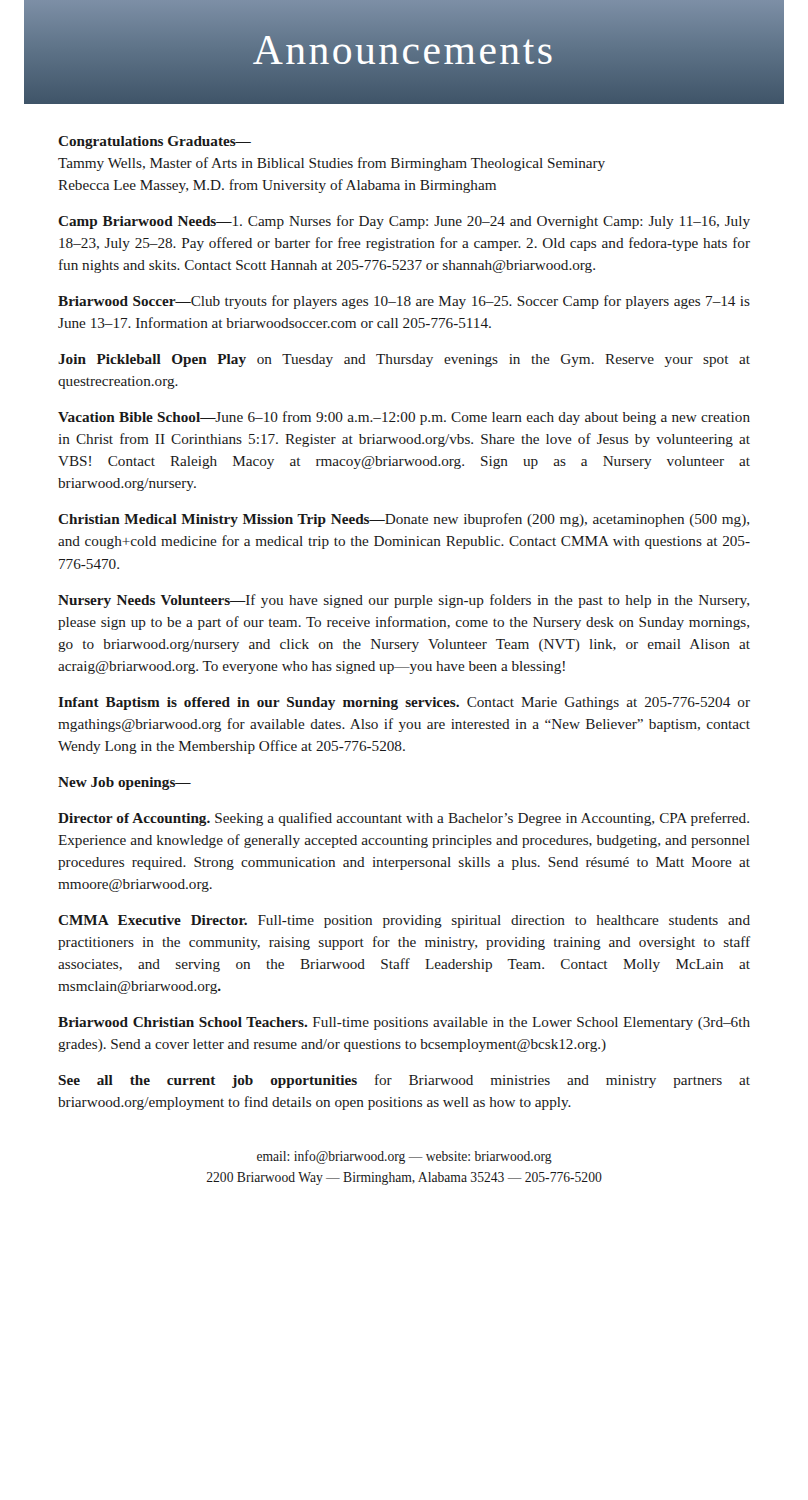Announcements
Congratulations Graduates—
Tammy Wells, Master of Arts in Biblical Studies from Birmingham Theological Seminary
Rebecca Lee Massey, M.D. from University of Alabama in Birmingham
Camp Briarwood Needs—1. Camp Nurses for Day Camp: June 20–24 and Overnight Camp: July 11–16, July 18–23, July 25–28. Pay offered or barter for free registration for a camper. 2. Old caps and fedora-type hats for fun nights and skits. Contact Scott Hannah at 205-776-5237 or shannah@briarwood.org.
Briarwood Soccer—Club tryouts for players ages 10–18 are May 16–25. Soccer Camp for players ages 7–14 is June 13–17. Information at briarwoodsoccer.com or call 205-776-5114.
Join Pickleball Open Play on Tuesday and Thursday evenings in the Gym. Reserve your spot at questrecreation.org.
Vacation Bible School—June 6–10 from 9:00 a.m.–12:00 p.m. Come learn each day about being a new creation in Christ from II Corinthians 5:17. Register at briarwood.org/vbs. Share the love of Jesus by volunteering at VBS! Contact Raleigh Macoy at rmacoy@briarwood.org. Sign up as a Nursery volunteer at briarwood.org/nursery.
Christian Medical Ministry Mission Trip Needs—Donate new ibuprofen (200 mg), acetaminophen (500 mg), and cough+cold medicine for a medical trip to the Dominican Republic. Contact CMMA with questions at 205-776-5470.
Nursery Needs Volunteers—If you have signed our purple sign-up folders in the past to help in the Nursery, please sign up to be a part of our team. To receive information, come to the Nursery desk on Sunday mornings, go to briarwood.org/nursery and click on the Nursery Volunteer Team (NVT) link, or email Alison at acraig@briarwood.org. To everyone who has signed up—you have been a blessing!
Infant Baptism is offered in our Sunday morning services. Contact Marie Gathings at 205-776-5204 or mgathings@briarwood.org for available dates. Also if you are interested in a “New Believer” baptism, contact Wendy Long in the Membership Office at 205-776-5208.
New Job openings—
Director of Accounting. Seeking a qualified accountant with a Bachelor’s Degree in Accounting, CPA preferred. Experience and knowledge of generally accepted accounting principles and procedures, budgeting, and personnel procedures required. Strong communication and interpersonal skills a plus. Send résumé to Matt Moore at mmoore@briarwood.org.
CMMA Executive Director. Full-time position providing spiritual direction to healthcare students and practitioners in the community, raising support for the ministry, providing training and oversight to staff associates, and serving on the Briarwood Staff Leadership Team. Contact Molly McLain at msmclain@briarwood.org.
Briarwood Christian School Teachers. Full-time positions available in the Lower School Elementary (3rd–6th grades). Send a cover letter and resume and/or questions to bcsemployment@bcsk12.org.)
See all the current job opportunities for Briarwood ministries and ministry partners at briarwood.org/employment to find details on open positions as well as how to apply.
email: info@briarwood.org — website: briarwood.org
2200 Briarwood Way — Birmingham, Alabama 35243 — 205-776-5200